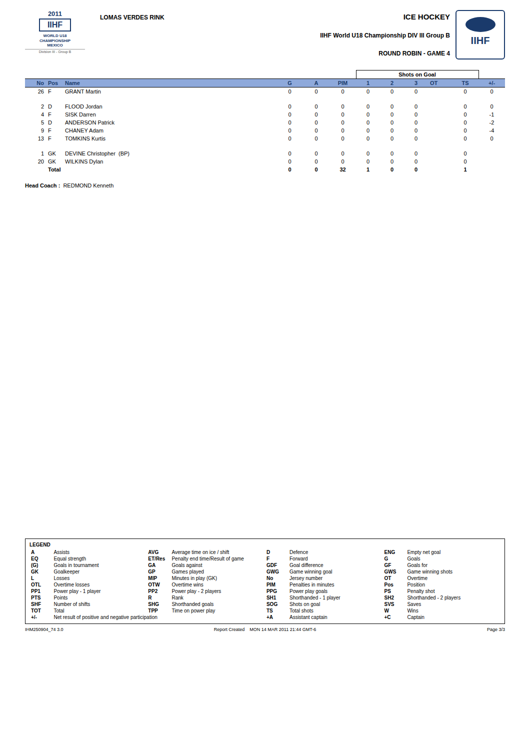2011
IIHF
WORLD U18
CHAMPIONSHIP
MEXICO
Division III - Group B
LOMAS VERDES RINK
ICE HOCKEY
IIHF World U18 Championship DIV III Group B
ROUND ROBIN - GAME 4
IIHF
| | Shots on Goal | |
| No | Pos | Name | G | A | PIM | 1 | 2 | 3 | OT | TS | +/- |
| 26 | F | GRANT Martin | 0 | 0 | 0 | 0 | 0 | 0 | | 0 | 0 |
| 2 | D | FLOOD Jordan | 0 | 0 | 0 | 0 | 0 | 0 | | 0 | 0 |
| 4 | F | SISK Darren | 0 | 0 | 0 | 0 | 0 | 0 | | 0 | -1 |
| 5 | D | ANDERSON Patrick | 0 | 0 | 0 | 0 | 0 | 0 | | 0 | -2 |
| 9 | F | CHANEY Adam | 0 | 0 | 0 | 0 | 0 | 0 | | 0 | -4 |
| 13 | F | TOMKINS Kurtis | 0 | 0 | 0 | 0 | 0 | 0 | | 0 | 0 |
| 1 | GK | DEVINE Christopher (BP) | 0 | 0 | 0 | 0 | 0 | 0 | | 0 | |
| 20 | GK | WILKINS Dylan | 0 | 0 | 0 | 0 | 0 | 0 | | 0 | |
| | Total | 0 | 0 | 32 | 1 | 0 | 0 | | 1 | |
Head Coach : REDMOND Kenneth
LEGEND
| A | Assists | AVG | Average time on ice / shift | D | Defence | ENG | Empty net goal |
| EQ | Equal strength | ET/Res | Penalty end time/Result of game | F | Forward | G | Goals |
| (G) | Goals in tournament | GA | Goals against | GDF | Goal difference | GF | Goals for |
| GK | Goalkeeper | GP | Games played | GWG | Game winning goal | GWS | Game winning shots |
| L | Losses | MIP | Minutes in play (GK) | No | Jersey number | OT | Overtime |
| OTL | Overtime losses | OTW | Overtime wins | PIM | Penalties in minutes | Pos | Position |
| PP1 | Power play - 1 player | PP2 | Power play - 2 players | PPG | Power play goals | PS | Penalty shot |
| PTS | Points | R | Rank | SH1 | Shorthanded - 1 player | SH2 | Shorthanded - 2 players |
| SHF | Number of shifts | SHG | Shorthanded goals | SOG | Shots on goal | SVS | Saves |
| TOT | Total | TPP | Time on power play | TS | Total shots | W | Wins |
| +/- | Net result of positive and negative participation | +A | Assistant captain | +C | Captain |
IHM250904_74 3.0 Report Created MON 14 MAR 2011 21:44 GMT-6 Page 3/3